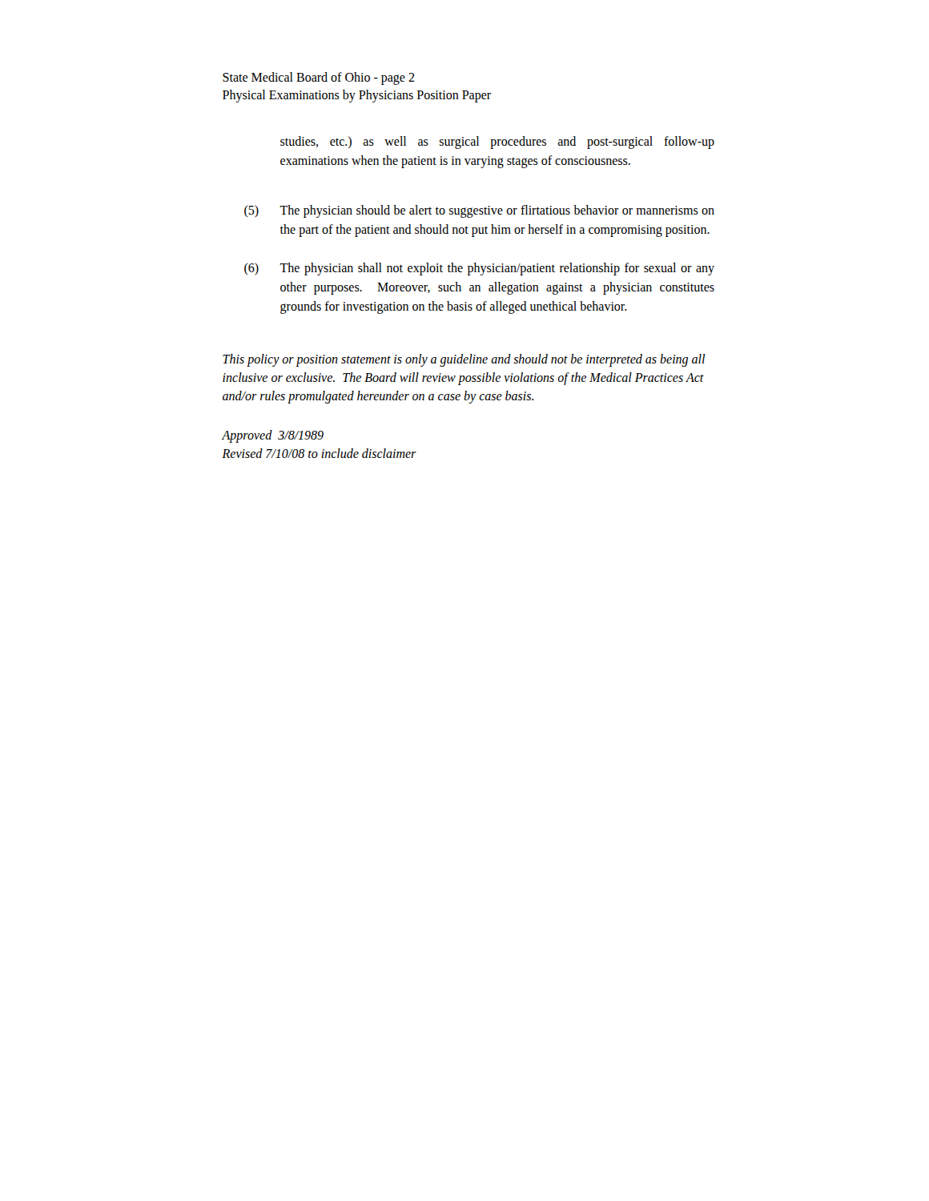State Medical Board of Ohio - page 2
Physical Examinations by Physicians Position Paper
studies, etc.) as well as surgical procedures and post-surgical follow-up examinations when the patient is in varying stages of consciousness.
(5) The physician should be alert to suggestive or flirtatious behavior or mannerisms on the part of the patient and should not put him or herself in a compromising position.
(6) The physician shall not exploit the physician/patient relationship for sexual or any other purposes. Moreover, such an allegation against a physician constitutes grounds for investigation on the basis of alleged unethical behavior.
This policy or position statement is only a guideline and should not be interpreted as being all inclusive or exclusive. The Board will review possible violations of the Medical Practices Act and/or rules promulgated hereunder on a case by case basis.
Approved 3/8/1989
Revised 7/10/08 to include disclaimer